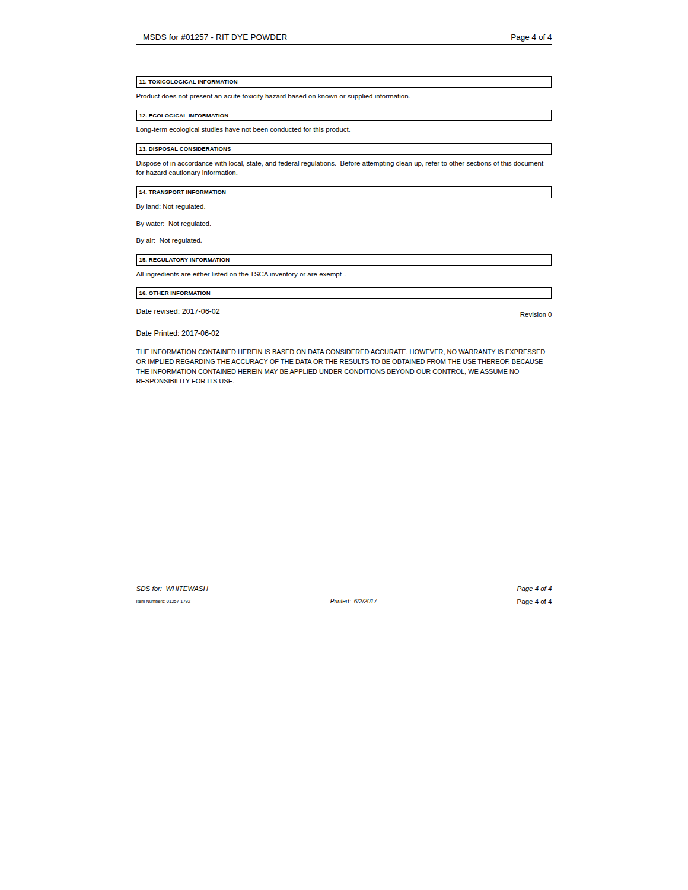MSDS for #01257 - RIT DYE POWDER
Page 4 of 4
11. TOXICOLOGICAL INFORMATION
Product does not present an acute toxicity hazard based on known or supplied information.
12. ECOLOGICAL INFORMATION
Long-term ecological studies have not been conducted for this product.
13. DISPOSAL CONSIDERATIONS
Dispose of in accordance with local, state, and federal regulations. Before attempting clean up, refer to other sections of this document for hazard cautionary information.
14. TRANSPORT INFORMATION
By land: Not regulated.
By water: Not regulated.
By air: Not regulated.
15. REGULATORY INFORMATION
All ingredients are either listed on the TSCA inventory or are exempt .
16. OTHER INFORMATION
Date revised: 2017-06-02
Revision 0
Date Printed: 2017-06-02
THE INFORMATION CONTAINED HEREIN IS BASED ON DATA CONSIDERED ACCURATE. HOWEVER, NO WARRANTY IS EXPRESSED OR IMPLIED REGARDING THE ACCURACY OF THE DATA OR THE RESULTS TO BE OBTAINED FROM THE USE THEREOF. BECAUSE THE INFORMATION CONTAINED HEREIN MAY BE APPLIED UNDER CONDITIONS BEYOND OUR CONTROL, WE ASSUME NO RESPONSIBILITY FOR ITS USE.
SDS for: WHITEWASH
Page 4 of 4
Item Numbers: 01257-1792
Printed: 6/2/2017
Page 4 of 4